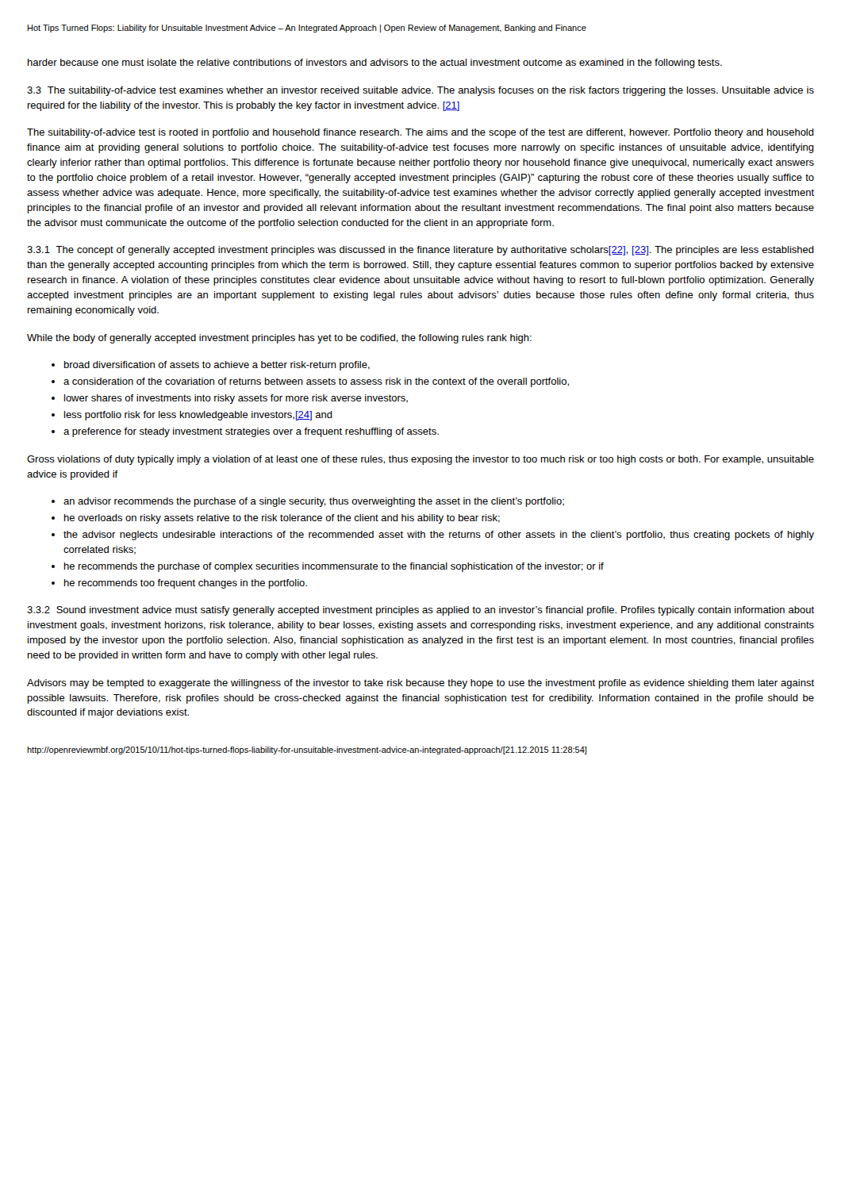Hot Tips Turned Flops: Liability for Unsuitable Investment Advice – An Integrated Approach | Open Review of Management, Banking and Finance
harder because one must isolate the relative contributions of investors and advisors to the actual investment outcome as examined in the following tests.
3.3 The suitability-of-advice test examines whether an investor received suitable advice. The analysis focuses on the risk factors triggering the losses. Unsuitable advice is required for the liability of the investor. This is probably the key factor in investment advice. [21]
The suitability-of-advice test is rooted in portfolio and household finance research. The aims and the scope of the test are different, however. Portfolio theory and household finance aim at providing general solutions to portfolio choice. The suitability-of-advice test focuses more narrowly on specific instances of unsuitable advice, identifying clearly inferior rather than optimal portfolios. This difference is fortunate because neither portfolio theory nor household finance give unequivocal, numerically exact answers to the portfolio choice problem of a retail investor. However, “generally accepted investment principles (GAIP)” capturing the robust core of these theories usually suffice to assess whether advice was adequate. Hence, more specifically, the suitability-of-advice test examines whether the advisor correctly applied generally accepted investment principles to the financial profile of an investor and provided all relevant information about the resultant investment recommendations. The final point also matters because the advisor must communicate the outcome of the portfolio selection conducted for the client in an appropriate form.
3.3.1 The concept of generally accepted investment principles was discussed in the finance literature by authoritative scholars[22], [23]. The principles are less established than the generally accepted accounting principles from which the term is borrowed. Still, they capture essential features common to superior portfolios backed by extensive research in finance. A violation of these principles constitutes clear evidence about unsuitable advice without having to resort to full-blown portfolio optimization. Generally accepted investment principles are an important supplement to existing legal rules about advisors’ duties because those rules often define only formal criteria, thus remaining economically void.
While the body of generally accepted investment principles has yet to be codified, the following rules rank high:
broad diversification of assets to achieve a better risk-return profile,
a consideration of the covariation of returns between assets to assess risk in the context of the overall portfolio,
lower shares of investments into risky assets for more risk averse investors,
less portfolio risk for less knowledgeable investors,[24] and
a preference for steady investment strategies over a frequent reshuffling of assets.
Gross violations of duty typically imply a violation of at least one of these rules, thus exposing the investor to too much risk or too high costs or both. For example, unsuitable advice is provided if
an advisor recommends the purchase of a single security, thus overweighting the asset in the client’s portfolio;
he overloads on risky assets relative to the risk tolerance of the client and his ability to bear risk;
the advisor neglects undesirable interactions of the recommended asset with the returns of other assets in the client’s portfolio, thus creating pockets of highly correlated risks;
he recommends the purchase of complex securities incommensurate to the financial sophistication of the investor; or if
he recommends too frequent changes in the portfolio.
3.3.2 Sound investment advice must satisfy generally accepted investment principles as applied to an investor’s financial profile. Profiles typically contain information about investment goals, investment horizons, risk tolerance, ability to bear losses, existing assets and corresponding risks, investment experience, and any additional constraints imposed by the investor upon the portfolio selection. Also, financial sophistication as analyzed in the first test is an important element. In most countries, financial profiles need to be provided in written form and have to comply with other legal rules.
Advisors may be tempted to exaggerate the willingness of the investor to take risk because they hope to use the investment profile as evidence shielding them later against possible lawsuits. Therefore, risk profiles should be cross-checked against the financial sophistication test for credibility. Information contained in the profile should be discounted if major deviations exist.
http://openreviewmbf.org/2015/10/11/hot-tips-turned-flops-liability-for-unsuitable-investment-advice-an-integrated-approach/[21.12.2015 11:28:54]